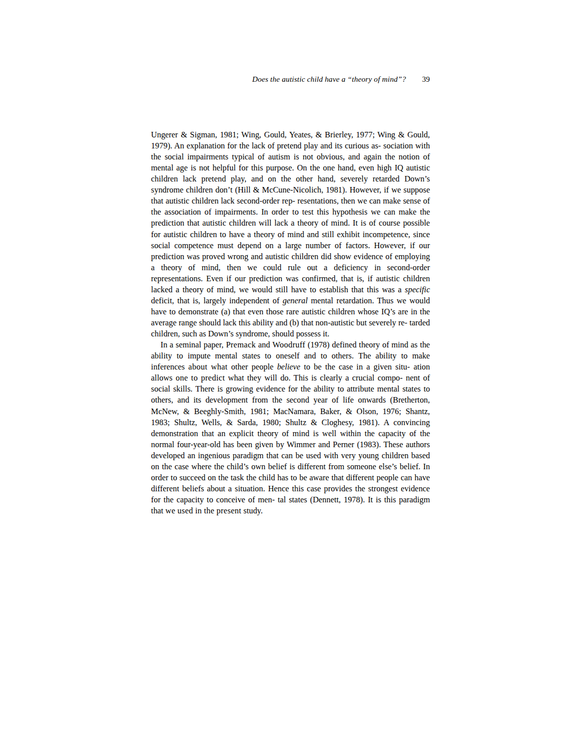Does the autistic child have a “theory of mind”?39
Ungerer & Sigman, 1981; Wing, Gould, Yeates, & Brierley, 1977; Wing & Gould, 1979). An explanation for the lack of pretend play and its curious as- sociation with the social impairments typical of autism is not obvious, and again the notion of mental age is not helpful for this purpose. On the one hand, even high IQ autistic children lack pretend play, and on the other hand, severely retarded Down’s syndrome children don’t (Hill & McCune-Nicolich, 1981). However, if we suppose that autistic children lack second-order rep- resentations, then we can make sense of the association of impairments. In order to test this hypothesis we can make the prediction that autistic children will lack a theory of mind. It is of course possible for autistic children to have a theory of mind and still exhibit incompetence, since social competence must depend on a large number of factors. However, if our prediction was proved wrong and autistic children did show evidence of employing a theory of mind, then we could rule out a deficiency in second-order representations. Even if our prediction was confirmed, that is, if autistic children lacked a theory of mind, we would still have to establish that this was a specific deficit, that is, largely independent of general mental retardation. Thus we would have to demonstrate (a) that even those rare autistic children whose IQ’s are in the average range should lack this ability and (b) that non-autistic but severely re- tarded children, such as Down’s syndrome, should possess it.
In a seminal paper, Premack and Woodruff (1978) defined theory of mind as the ability to impute mental states to oneself and to others. The ability to make inferences about what other people believe to be the case in a given situ- ation allows one to predict what they will do. This is clearly a crucial compo- nent of social skills. There is growing evidence for the ability to attribute mental states to others, and its development from the second year of life onwards (Bretherton, McNew, & Beeghly-Smith, 1981; MacNamara, Baker, & Olson, 1976; Shantz, 1983; Shultz, Wells, & Sarda, 1980; Shultz & Cloghesy, 1981). A convincing demonstration that an explicit theory of mind is well within the capacity of the normal four-year-old has been given by Wimmer and Perner (1983). These authors developed an ingenious paradigm that can be used with very young children based on the case where the child’s own belief is different from someone else’s belief. In order to succeed on the task the child has to be aware that different people can have different beliefs about a situation. Hence this case provides the strongest evidence for the capacity to conceive of men- tal states (Dennett, 1978). It is this paradigm that we used in the present study.